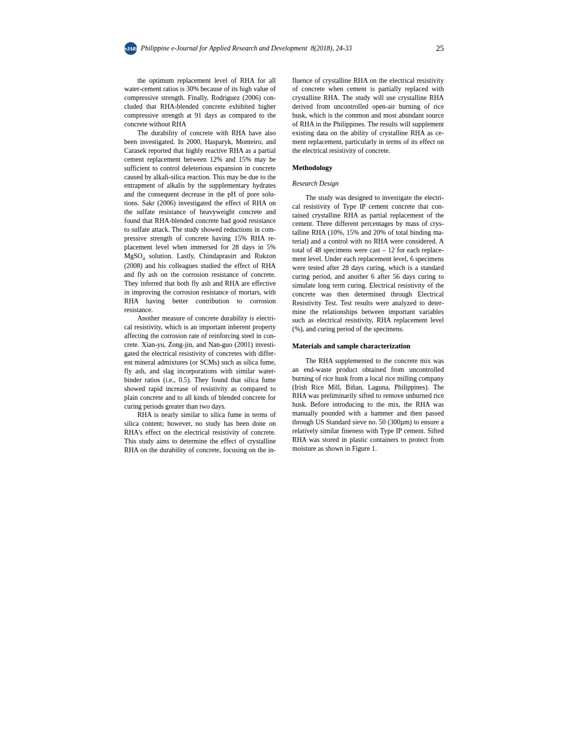PeJARD
Philippine e-Journal for Applied Research and Development 8(2018), 24-33
25
the optimum replacement level of RHA for all water-cement ratios is 30% because of its high value of compressive strength. Finally, Rodriguez (2006) concluded that RHA-blended concrete exhibited higher compressive strength at 91 days as compared to the concrete without RHA
The durability of concrete with RHA have also been investigated. In 2000, Hasparyk, Monteiro, and Carasek reported that highly reactive RHA as a partial cement replacement between 12% and 15% may be sufficient to control deleterious expansion in concrete caused by alkali-silica reaction. This may be due to the entrapment of alkalis by the supplementary hydrates and the consequent decrease in the pH of pore solutions. Sakr (2006) investigated the effect of RHA on the sulfate resistance of heavyweight concrete and found that RHA-blended concrete had good resistance to sulfate attack. The study showed reductions in compressive strength of concrete having 15% RHA replacement level when immersed for 28 days in 5% MgSO4 solution. Lastly, Chindaprasirt and Rukzon (2008) and his colleagues studied the effect of RHA and fly ash on the corrosion resistance of concrete. They inferred that both fly ash and RHA are effective in improving the corrosion resistance of mortars, with RHA having better contribution to corrosion resistance.
Another measure of concrete durability is electrical resistivity, which is an important inherent property affecting the corrosion rate of reinforcing steel in concrete. Xian-yu, Zong-jin, and Nan-guo (2001) investigated the electrical resistivity of concretes with different mineral admixtures (or SCMs) such as silica fume, fly ash, and slag incorporations with similar water-binder ratios (i.e., 0.5). They found that silica fume showed rapid increase of resistivity as compared to plain concrete and to all kinds of blended concrete for curing periods greater than two days.
RHA is nearly similar to silica fume in terms of silica content; however, no study has been done on RHA's effect on the electrical resistivity of concrete. This study aims to determine the effect of crystalline RHA on the durability of concrete, focusing on the influence of crystalline RHA on the electrical resistivity of concrete when cement is partially replaced with crystalline RHA. The study will use crystalline RHA derived from uncontrolled open-air burning of rice husk, which is the common and most abundant source of RHA in the Philippines. The results will supplement existing data on the ability of crystalline RHA as cement replacement, particularly in terms of its effect on the electrical resistivity of concrete.
Methodology
Research Design
The study was designed to investigate the electrical resistivity of Type IP cement concrete that contained crystalline RHA as partial replacement of the cement. Three different percentages by mass of crystalline RHA (10%, 15% and 20% of total binding material) and a control with no RHA were considered. A total of 48 specimens were cast – 12 for each replacement level. Under each replacement level, 6 specimens were tested after 28 days curing, which is a standard curing period, and another 6 after 56 days curing to simulate long term curing. Electrical resistivity of the concrete was then determined through Electrical Resistivity Test. Test results were analyzed to determine the relationships between important variables such as electrical resistivity, RHA replacement level (%), and curing period of the specimens.
Materials and sample characterization
The RHA supplemented to the concrete mix was an end-waste product obtained from uncontrolled burning of rice husk from a local rice milling company (Irish Rice Mill, Biñan, Laguna, Philippines). The RHA was preliminarily sifted to remove unburned rice husk. Before introducing to the mix, the RHA was manually pounded with a hammer and then passed through US Standard sieve no. 50 (300µm) to ensure a relatively similar fineness with Type IP cement. Sifted RHA was stored in plastic containers to protect from moisture as shown in Figure 1.